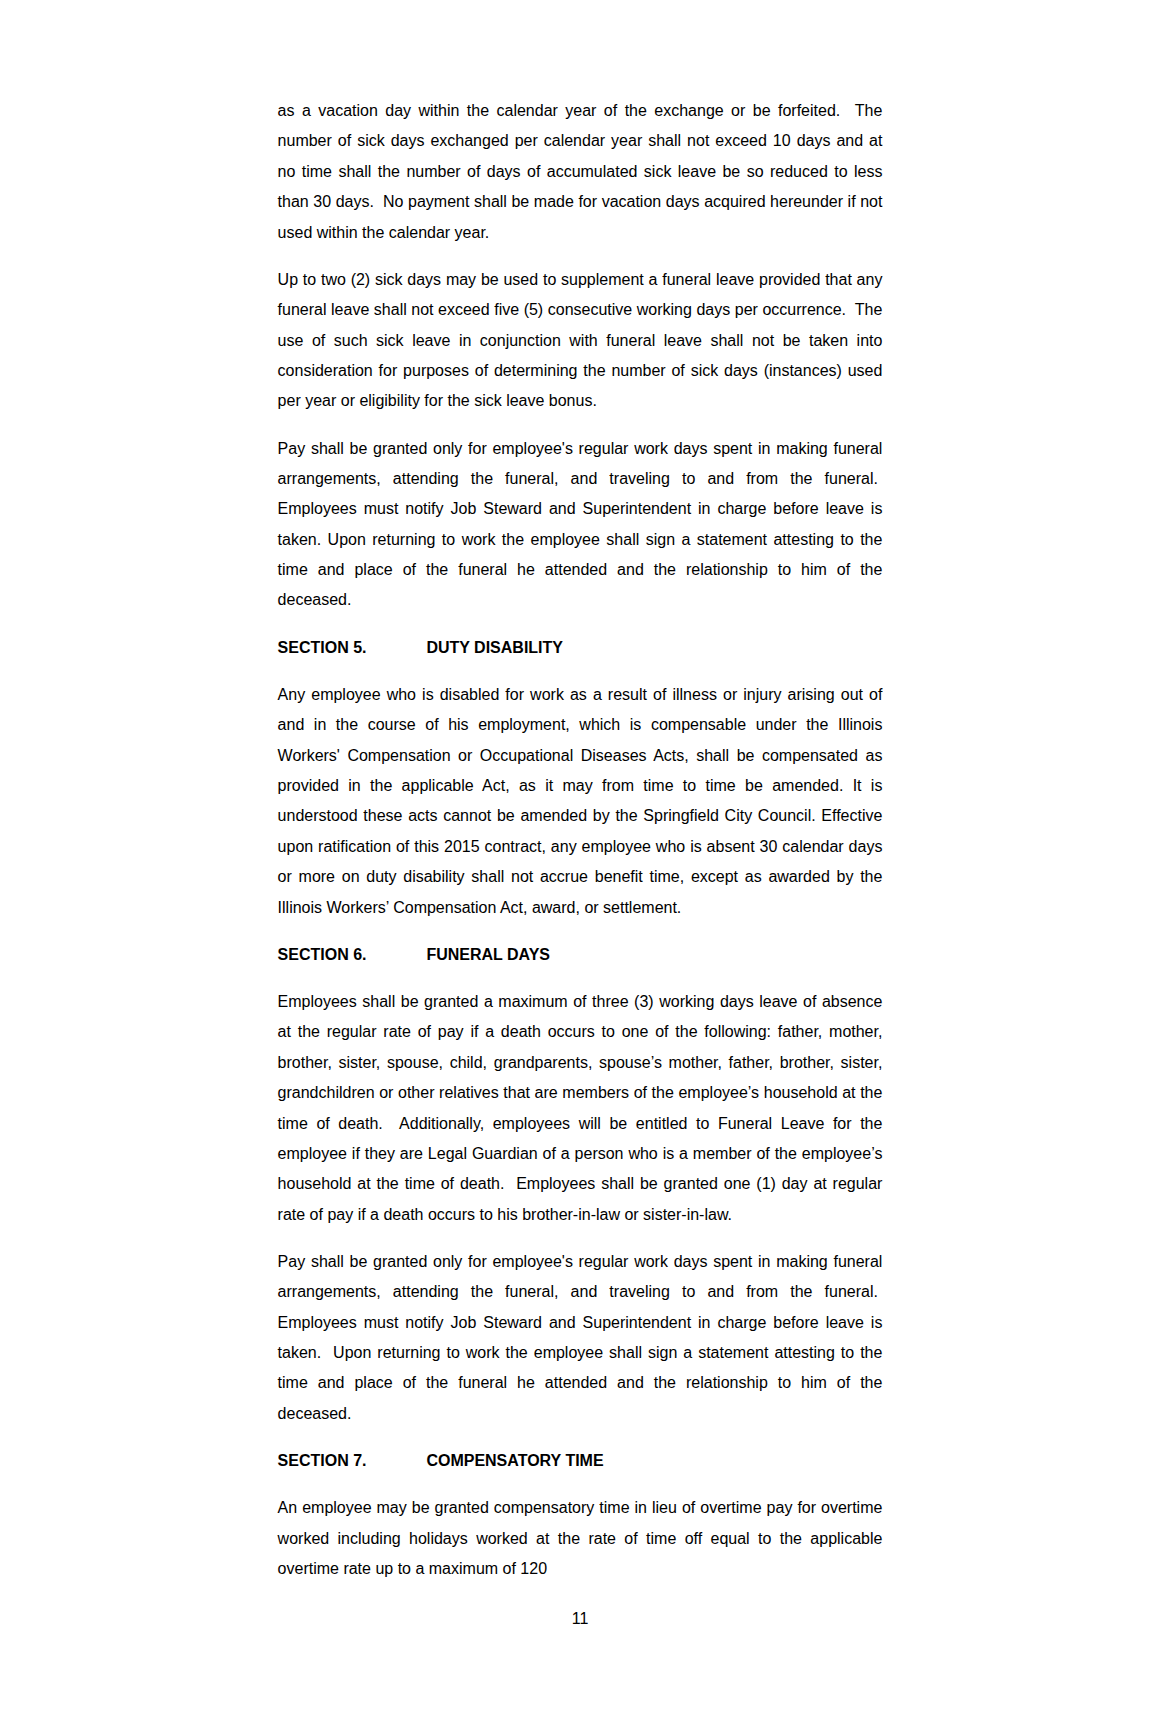as a vacation day within the calendar year of the exchange or be forfeited. The number of sick days exchanged per calendar year shall not exceed 10 days and at no time shall the number of days of accumulated sick leave be so reduced to less than 30 days. No payment shall be made for vacation days acquired hereunder if not used within the calendar year.
Up to two (2) sick days may be used to supplement a funeral leave provided that any funeral leave shall not exceed five (5) consecutive working days per occurrence. The use of such sick leave in conjunction with funeral leave shall not be taken into consideration for purposes of determining the number of sick days (instances) used per year or eligibility for the sick leave bonus.
Pay shall be granted only for employee's regular work days spent in making funeral arrangements, attending the funeral, and traveling to and from the funeral. Employees must notify Job Steward and Superintendent in charge before leave is taken. Upon returning to work the employee shall sign a statement attesting to the time and place of the funeral he attended and the relationship to him of the deceased.
SECTION 5. DUTY DISABILITY
Any employee who is disabled for work as a result of illness or injury arising out of and in the course of his employment, which is compensable under the Illinois Workers' Compensation or Occupational Diseases Acts, shall be compensated as provided in the applicable Act, as it may from time to time be amended. It is understood these acts cannot be amended by the Springfield City Council. Effective upon ratification of this 2015 contract, any employee who is absent 30 calendar days or more on duty disability shall not accrue benefit time, except as awarded by the Illinois Workers’ Compensation Act, award, or settlement.
SECTION 6. FUNERAL DAYS
Employees shall be granted a maximum of three (3) working days leave of absence at the regular rate of pay if a death occurs to one of the following: father, mother, brother, sister, spouse, child, grandparents, spouse’s mother, father, brother, sister, grandchildren or other relatives that are members of the employee’s household at the time of death. Additionally, employees will be entitled to Funeral Leave for the employee if they are Legal Guardian of a person who is a member of the employee’s household at the time of death. Employees shall be granted one (1) day at regular rate of pay if a death occurs to his brother-in-law or sister-in-law.
Pay shall be granted only for employee's regular work days spent in making funeral arrangements, attending the funeral, and traveling to and from the funeral. Employees must notify Job Steward and Superintendent in charge before leave is taken. Upon returning to work the employee shall sign a statement attesting to the time and place of the funeral he attended and the relationship to him of the deceased.
SECTION 7. COMPENSATORY TIME
An employee may be granted compensatory time in lieu of overtime pay for overtime worked including holidays worked at the rate of time off equal to the applicable overtime rate up to a maximum of 120
11